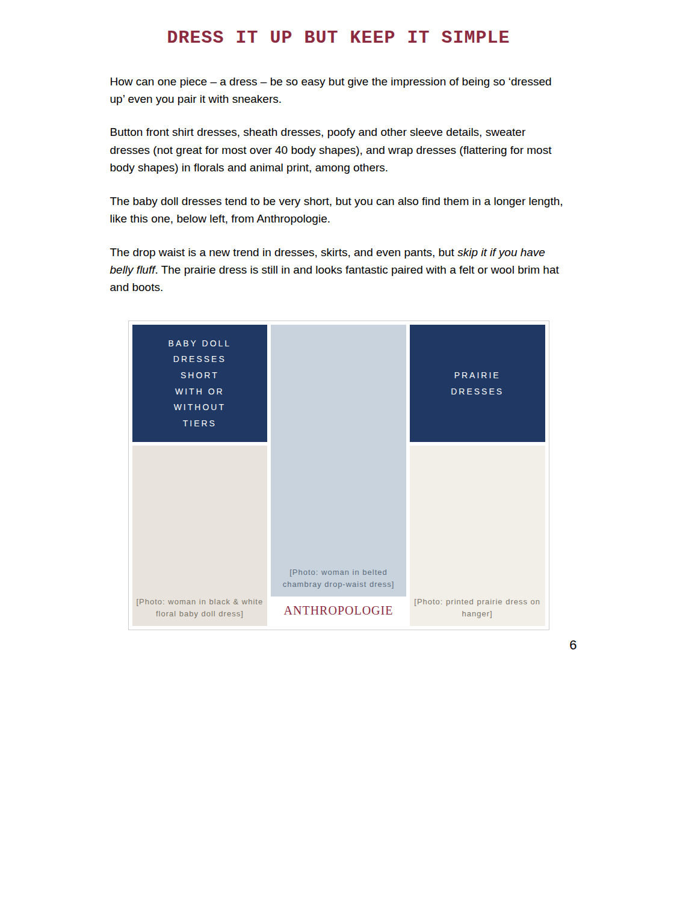DRESS IT UP BUT KEEP IT SIMPLE
How can one piece – a dress – be so easy but give the impression of being so ‘dressed up’ even you pair it with sneakers.
Button front shirt dresses, sheath dresses, poofy and other sleeve details, sweater dresses (not great for most over 40 body shapes), and wrap dresses (flattering for most body shapes) in florals and animal print, among others.
The baby doll dresses tend to be very short, but you can also find them in a longer length, like this one, below left, from Anthropologie.
The drop waist is a new trend in dresses, skirts, and even pants, but skip it if you have belly fluff. The prairie dress is still in and looks fantastic paired with a felt or wool brim hat and boots.
BABY DOLL
DRESSES
SHORT
WITH OR
WITHOUT
TIERS
[Photo: woman in belted chambray drop-waist dress]
ANTHROPOLOGIE
PRAIRIE
DRESSES
[Photo: woman in black & white floral baby doll dress]
[Photo: printed prairie dress on hanger]
6